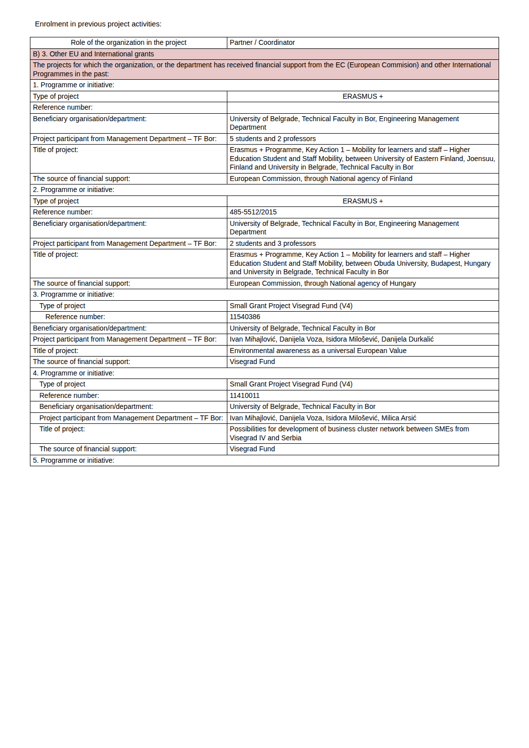Enrolment in previous project activities:
| Role of the organization in the project | Partner / Coordinator |
| B) 3. Other EU and International grants |
| The projects for which the organization, or the department has received financial support from the EC (European Commision) and other International Programmes in the past: |
| 1. Programme or initiative: |
| Type of project | ERASMUS + |
| Reference number: | |
| Beneficiary organisation/department: | University of Belgrade, Technical Faculty in Bor, Engineering Management Department |
| Project participant from Management Department – TF Bor: | 5 students and 2 professors |
| Title of project: | Erasmus + Programme, Key Action 1 – Mobility for learners and staff – Higher Education Student and Staff Mobility, between University of Eastern Finland, Joensuu, Finland and University in Belgrade, Technical Faculty in Bor |
| The source of financial support: | European Commission, through National agency of Finland |
| 2. Programme or initiative: |
| Type of project | ERASMUS + |
| Reference number: | 485-5512/2015 |
| Beneficiary organisation/department: | University of Belgrade, Technical Faculty in Bor, Engineering Management Department |
| Project participant from Management Department – TF Bor: | 2 students and 3 professors |
| Title of project: | Erasmus + Programme, Key Action 1 – Mobility for learners and staff – Higher Education Student and Staff Mobility, between Obuda University, Budapest, Hungary and University in Belgrade, Technical Faculty in Bor |
| The source of financial support: | European Commission, through National agency of Hungary |
| 3. Programme or initiative: |
| Type of project | Small Grant Project Visegrad Fund (V4) |
| Reference number: | 11540386 |
| Beneficiary organisation/department: | University of Belgrade, Technical Faculty in Bor |
| Project participant from Management Department – TF Bor: | Ivan Mihajlović, Danijela Voza, Isidora Milošević, Danijela Durkalić |
| Title of project: | Environmental awareness as a universal European Value |
| The source of financial support: | Visegrad Fund |
| 4. Programme or initiative: |
| Type of project | Small Grant Project Visegrad Fund (V4) |
| Reference number: | 11410011 |
| Beneficiary organisation/department: | University of Belgrade, Technical Faculty in Bor |
| Project participant from Management Department – TF Bor: | Ivan Mihajlović, Danijela Voza, Isidora Milošević, Milica Arsić |
| Title of project: | Possibilities for development of business cluster network between SMEs from Visegrad IV and Serbia |
| The source of financial support: | Visegrad Fund |
| 5. Programme or initiative: |